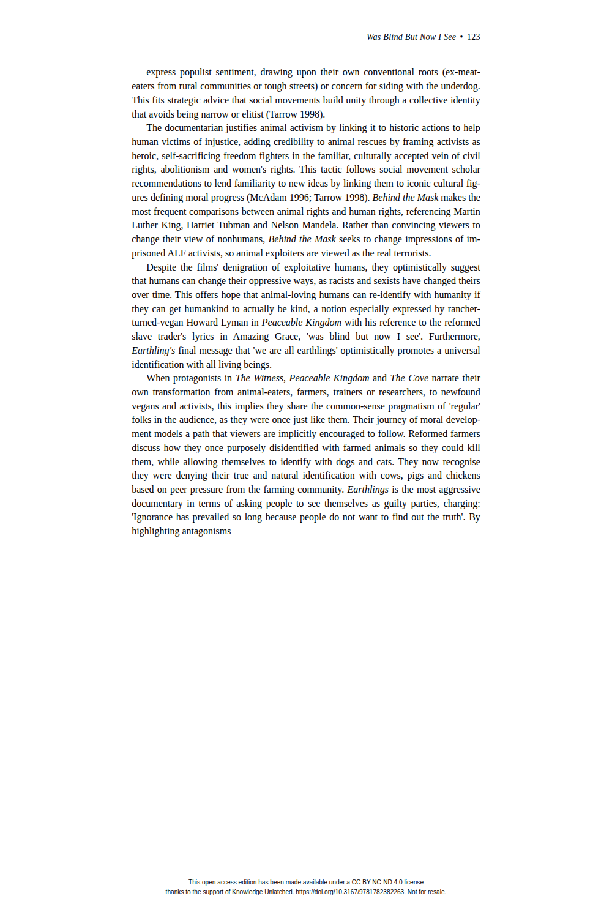Was Blind But Now I See•123
express populist sentiment, drawing upon their own conventional roots (ex-meat-eaters from rural communities or tough streets) or concern for siding with the underdog. This fits strategic advice that social movements build unity through a collective identity that avoids being narrow or elitist (Tarrow 1998).
The documentarian justifies animal activism by linking it to historic actions to help human victims of injustice, adding credibility to animal rescues by framing activists as heroic, self-sacrificing freedom fighters in the familiar, culturally accepted vein of civil rights, abolitionism and women's rights. This tactic follows social movement scholar recommendations to lend familiarity to new ideas by linking them to iconic cultural figures defining moral progress (McAdam 1996; Tarrow 1998). Behind the Mask makes the most frequent comparisons between animal rights and human rights, referencing Martin Luther King, Harriet Tubman and Nelson Mandela. Rather than convincing viewers to change their view of nonhumans, Behind the Mask seeks to change impressions of imprisoned ALF activists, so animal exploiters are viewed as the real terrorists.
Despite the films' denigration of exploitative humans, they optimistically suggest that humans can change their oppressive ways, as racists and sexists have changed theirs over time. This offers hope that animal-loving humans can re-identify with humanity if they can get humankind to actually be kind, a notion especially expressed by rancher-turned-vegan Howard Lyman in Peaceable Kingdom with his reference to the reformed slave trader's lyrics in Amazing Grace, 'was blind but now I see'. Furthermore, Earthling's final message that 'we are all earthlings' optimistically promotes a universal identification with all living beings.
When protagonists in The Witness, Peaceable Kingdom and The Cove narrate their own transformation from animal-eaters, farmers, trainers or researchers, to newfound vegans and activists, this implies they share the common-sense pragmatism of 'regular' folks in the audience, as they were once just like them. Their journey of moral development models a path that viewers are implicitly encouraged to follow. Reformed farmers discuss how they once purposely disidentified with farmed animals so they could kill them, while allowing themselves to identify with dogs and cats. They now recognise they were denying their true and natural identification with cows, pigs and chickens based on peer pressure from the farming community. Earthlings is the most aggressive documentary in terms of asking people to see themselves as guilty parties, charging: 'Ignorance has prevailed so long because people do not want to find out the truth'. By highlighting antagonisms
This open access edition has been made available under a CC BY-NC-ND 4.0 license
thanks to the support of Knowledge Unlatched. https://doi.org/10.3167/9781782382263. Not for resale.